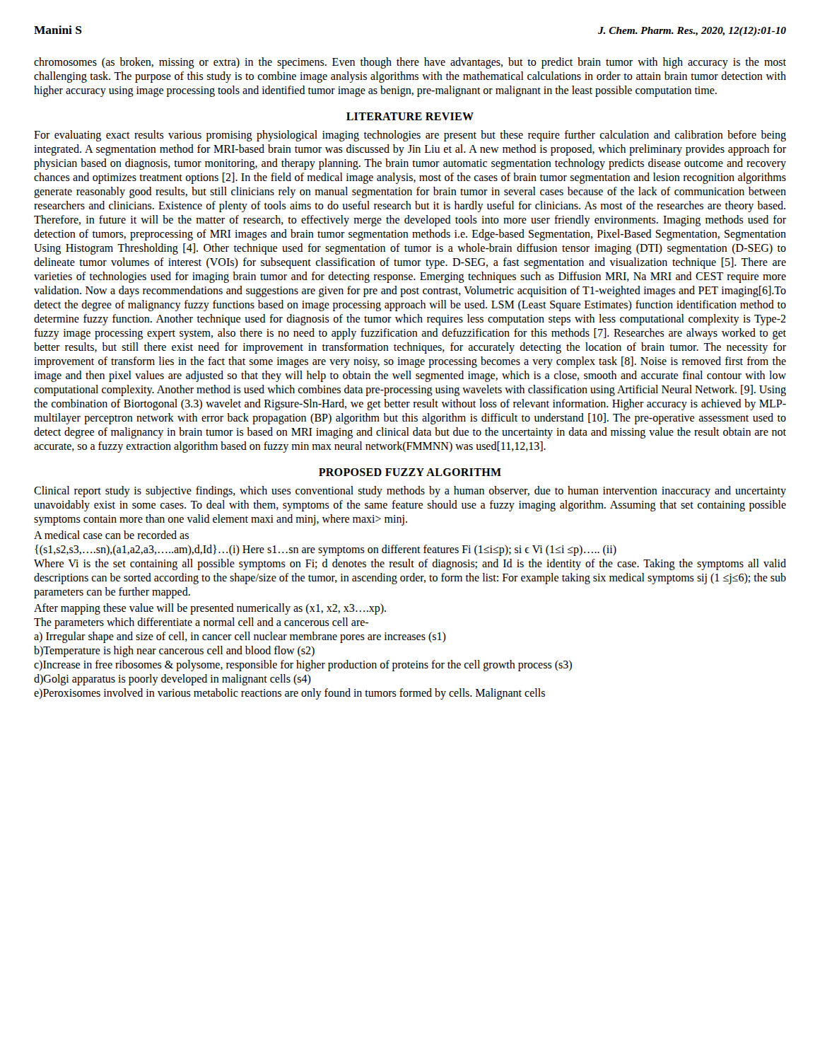Manini S
J. Chem. Pharm. Res., 2020, 12(12):01-10
chromosomes (as broken, missing or extra) in the specimens. Even though there have advantages, but to predict brain tumor with high accuracy is the most challenging task. The purpose of this study is to combine image analysis algorithms with the mathematical calculations in order to attain brain tumor detection with higher accuracy using image processing tools and identified tumor image as benign, pre-malignant or malignant in the least possible computation time.
LITERATURE REVIEW
For evaluating exact results various promising physiological imaging technologies are present but these require further calculation and calibration before being integrated. A segmentation method for MRI-based brain tumor was discussed by Jin Liu et al. A new method is proposed, which preliminary provides approach for physician based on diagnosis, tumor monitoring, and therapy planning. The brain tumor automatic segmentation technology predicts disease outcome and recovery chances and optimizes treatment options [2]. In the field of medical image analysis, most of the cases of brain tumor segmentation and lesion recognition algorithms generate reasonably good results, but still clinicians rely on manual segmentation for brain tumor in several cases because of the lack of communication between researchers and clinicians. Existence of plenty of tools aims to do useful research but it is hardly useful for clinicians. As most of the researches are theory based. Therefore, in future it will be the matter of research, to effectively merge the developed tools into more user friendly environments. Imaging methods used for detection of tumors, preprocessing of MRI images and brain tumor segmentation methods i.e. Edge-based Segmentation, Pixel-Based Segmentation, Segmentation Using Histogram Thresholding [4]. Other technique used for segmentation of tumor is a whole-brain diffusion tensor imaging (DTI) segmentation (D-SEG) to delineate tumor volumes of interest (VOIs) for subsequent classification of tumor type. D-SEG, a fast segmentation and visualization technique [5]. There are varieties of technologies used for imaging brain tumor and for detecting response. Emerging techniques such as Diffusion MRI, Na MRI and CEST require more validation. Now a days recommendations and suggestions are given for pre and post contrast, Volumetric acquisition of T1-weighted images and PET imaging[6].To detect the degree of malignancy fuzzy functions based on image processing approach will be used. LSM (Least Square Estimates) function identification method to determine fuzzy function. Another technique used for diagnosis of the tumor which requires less computation steps with less computational complexity is Type-2 fuzzy image processing expert system, also there is no need to apply fuzzification and defuzzification for this methods [7]. Researches are always worked to get better results, but still there exist need for improvement in transformation techniques, for accurately detecting the location of brain tumor. The necessity for improvement of transform lies in the fact that some images are very noisy, so image processing becomes a very complex task [8]. Noise is removed first from the image and then pixel values are adjusted so that they will help to obtain the well segmented image, which is a close, smooth and accurate final contour with low computational complexity. Another method is used which combines data pre-processing using wavelets with classification using Artificial Neural Network. [9]. Using the combination of Biortogonal (3.3) wavelet and Rigsure-Sln-Hard, we get better result without loss of relevant information. Higher accuracy is achieved by MLP-multilayer perceptron network with error back propagation (BP) algorithm but this algorithm is difficult to understand [10]. The pre-operative assessment used to detect degree of malignancy in brain tumor is based on MRI imaging and clinical data but due to the uncertainty in data and missing value the result obtain are not accurate, so a fuzzy extraction algorithm based on fuzzy min max neural network(FMMNN) was used[11,12,13].
PROPOSED FUZZY ALGORITHM
Clinical report study is subjective findings, which uses conventional study methods by a human observer, due to human intervention inaccuracy and uncertainty unavoidably exist in some cases. To deal with them, symptoms of the same feature should use a fuzzy imaging algorithm. Assuming that set containing possible symptoms contain more than one valid element maxi and minj, where maxi> minj.
A medical case can be recorded as
{(s1,s2,s3,….sn),(a1,a2,a3,…..am),d,Id}…(i) Here s1…sn are symptoms on different features Fi (1≤i≤p); si ϵ Vi (1≤i ≤p)….. (ii)
Where Vi is the set containing all possible symptoms on Fi; d denotes the result of diagnosis; and Id is the identity of the case. Taking the symptoms all valid descriptions can be sorted according to the shape/size of the tumor, in ascending order, to form the list: For example taking six medical symptoms sij (1 ≤j≤6); the sub parameters can be further mapped.
After mapping these value will be presented numerically as (x1, x2, x3….xp).
The parameters which differentiate a normal cell and a cancerous cell are-
a) Irregular shape and size of cell, in cancer cell nuclear membrane pores are increases (s1)
b)Temperature is high near cancerous cell and blood flow (s2)
c)Increase in free ribosomes & polysome, responsible for higher production of proteins for the cell growth process (s3)
d)Golgi apparatus is poorly developed in malignant cells (s4)
e)Peroxisomes involved in various metabolic reactions are only found in tumors formed by cells. Malignant cells